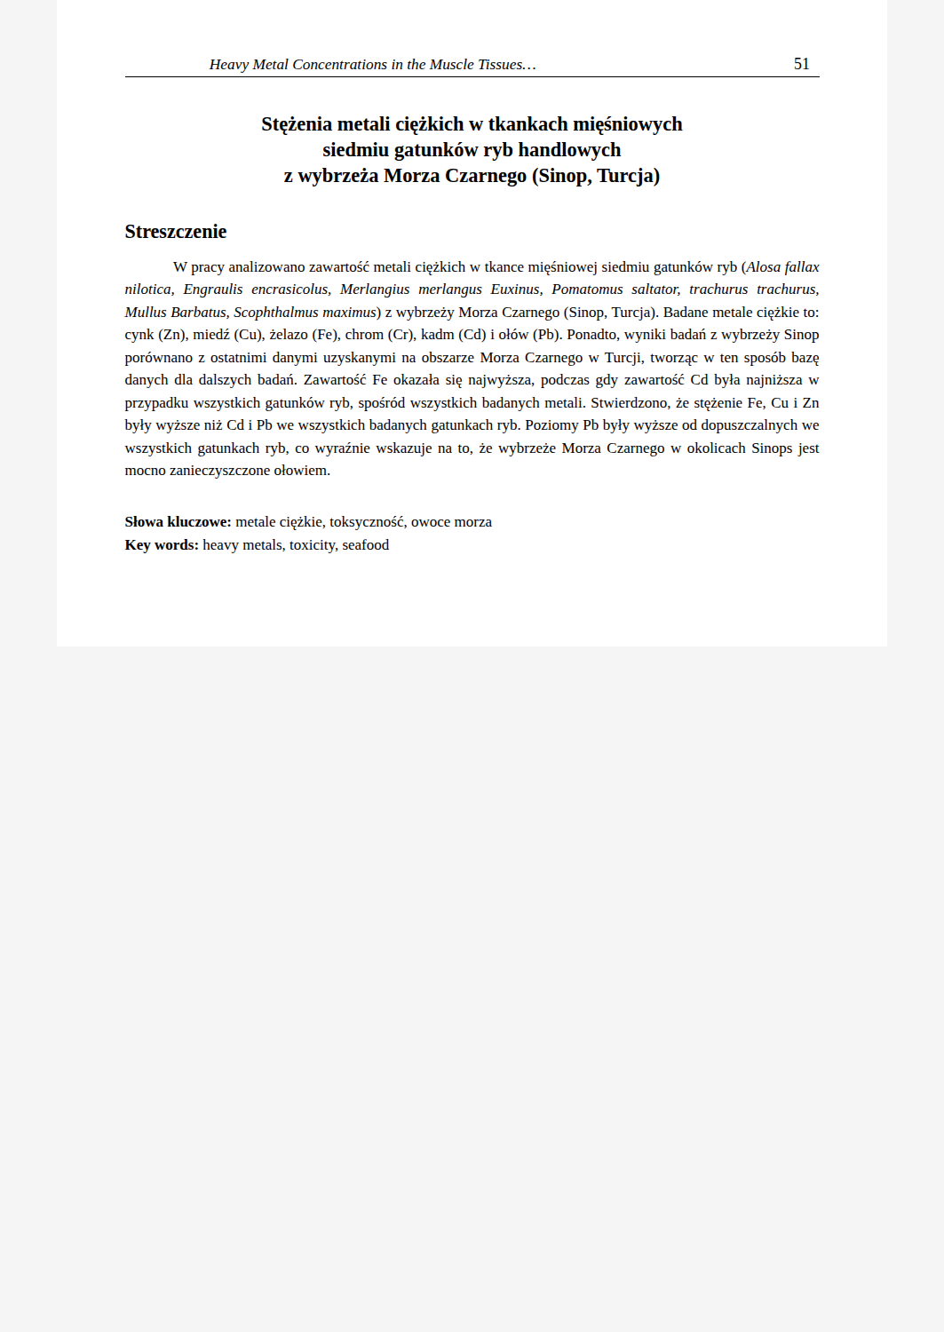Heavy Metal Concentrations in the Muscle Tissues… 51
Stężenia metali ciężkich w tkankach mięśniowych siedmiu gatunków ryb handlowych z wybrzeża Morza Czarnego (Sinop, Turcja)
Streszczenie
W pracy analizowano zawartość metali ciężkich w tkance mięśniowej siedmiu gatunków ryb (Alosa fallax nilotica, Engraulis encrasicolus, Merlangius merlangus Euxinus, Pomatomus saltator, trachurus trachurus, Mullus Barbatus, Scophthalmus maximus) z wybrzeży Morza Czarnego (Sinop, Turcja). Badane metale ciężkie to: cynk (Zn), miedź (Cu), żelazo (Fe), chrom (Cr), kadm (Cd) i ołów (Pb). Ponadto, wyniki badań z wybrzeży Sinop porównano z ostatnimi danymi uzyskanymi na obszarze Morza Czarnego w Turcji, tworząc w ten sposób bazę danych dla dalszych badań. Zawartość Fe okazała się najwyższa, podczas gdy zawartość Cd była najniższa w przypadku wszystkich gatunków ryb, spośród wszystkich badanych metali. Stwierdzono, że stężenie Fe, Cu i Zn były wyższe niż Cd i Pb we wszystkich badanych gatunkach ryb. Poziomy Pb były wyższe od dopuszczalnych we wszystkich gatunkach ryb, co wyraźnie wskazuje na to, że wybrzeże Morza Czarnego w okolicach Sinops jest mocno zanieczyszczone ołowiem.
Słowa kluczowe: metale ciężkie, toksyczność, owoce morza
Key words: heavy metals, toxicity, seafood